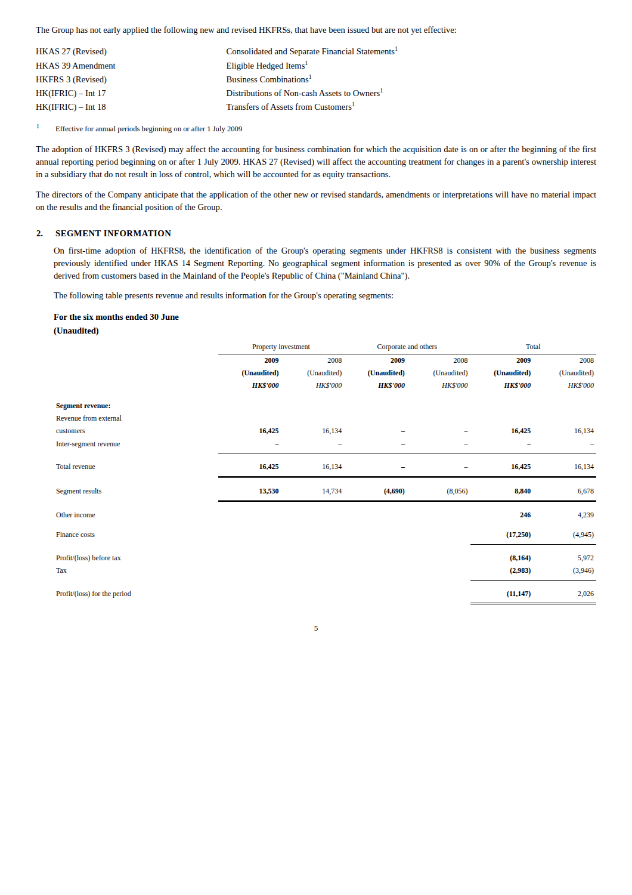The Group has not early applied the following new and revised HKFRSs, that have been issued but are not yet effective:
| HKAS 27 (Revised) | Consolidated and Separate Financial Statements 1 |
| HKAS 39 Amendment | Eligible Hedged Items 1 |
| HKFRS 3 (Revised) | Business Combinations 1 |
| HK(IFRIC) – Int 17 | Distributions of Non-cash Assets to Owners 1 |
| HK(IFRIC) – Int 18 | Transfers of Assets from Customers 1 |
| 1 | Effective for annual periods beginning on or after 1 July 2009 |
The adoption of HKFRS 3 (Revised) may affect the accounting for business combination for which the acquisition date is on or after the beginning of the first annual reporting period beginning on or after 1 July 2009. HKAS 27 (Revised) will affect the accounting treatment for changes in a parent's ownership interest in a subsidiary that do not result in loss of control, which will be accounted for as equity transactions.
The directors of the Company anticipate that the application of the other new or revised standards, amendments or interpretations will have no material impact on the results and the financial position of the Group.
| 2. | SEGMENT INFORMATION |
On first-time adoption of HKFRS8, the identification of the Group's operating segments under HKFRS8 is consistent with the business segments previously identified under HKAS 14 Segment Reporting. No geographical segment information is presented as over 90% of the Group's revenue is derived from customers based in the Mainland of the People's Republic of China ("Mainland China").
The following table presents revenue and results information for the Group's operating segments:
For the six months ended 30 June
(Unaudited)
| | Property investment | Corporate and others | Total |
| | 2009 | 2008 | 2009 | 2008 | 2009 | 2008 |
| | (Unaudited) | (Unaudited) | (Unaudited) | (Unaudited) | (Unaudited) | (Unaudited) |
| | HK$'000 | HK$'000 | HK$'000 | HK$'000 | HK$'000 | HK$'000 |
| Segment revenue: | |
| Revenue from external | |
| customers | 16,425 | 16,134 | – | – | 16,425 | 16,134 |
| Inter-segment revenue | – | – | – | – | – | – |
| Total revenue | 16,425 | 16,134 | – | – | 16,425 | 16,134 |
| Segment results | 13,530 | 14,734 | (4,690) | (8,056) | 8,840 | 6,678 |
| Other income | | 246 | 4,239 |
| Finance costs | | (17,250) | (4,945) |
| Profit/(loss) before tax | | (8,164) | 5,972 |
| Tax | | (2,983) | (3,946) |
| Profit/(loss) for the period | | (11,147) | 2,026 |
5